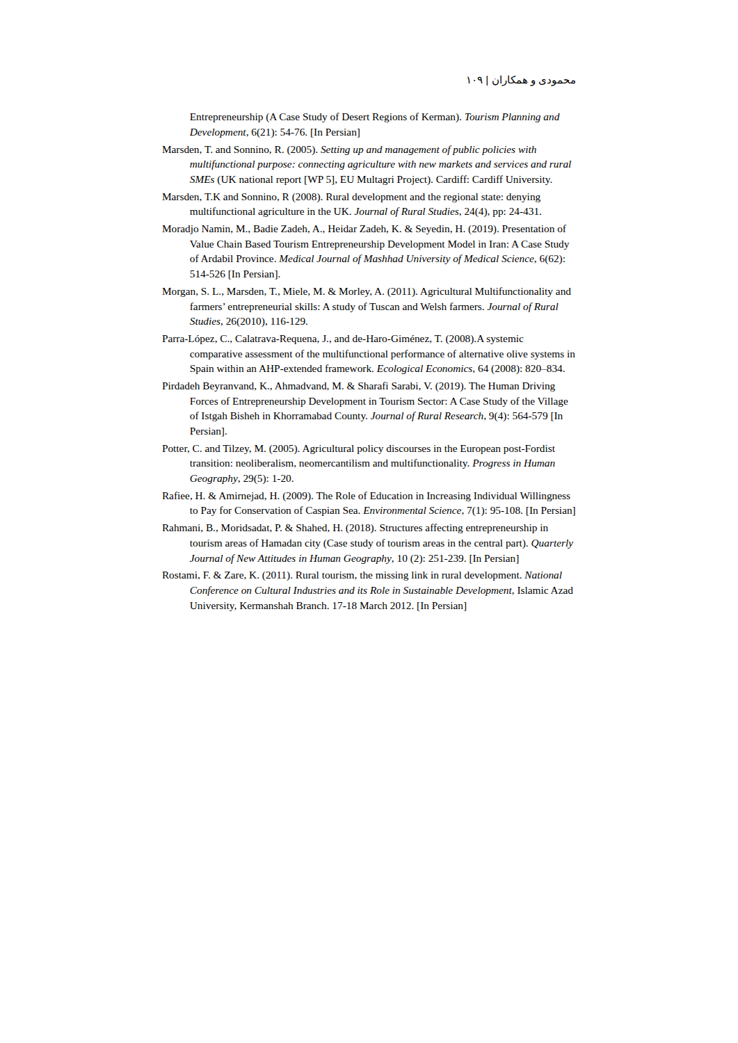محمودی و همکاران | ۱۰۹
Entrepreneurship (A Case Study of Desert Regions of Kerman). Tourism Planning and Development, 6(21): 54-76. [In Persian]
Marsden, T. and Sonnino, R. (2005). Setting up and management of public policies with multifunctional purpose: connecting agriculture with new markets and services and rural SMEs (UK national report [WP 5], EU Multagri Project). Cardiff: Cardiff University.
Marsden, T.K and Sonnino, R (2008). Rural development and the regional state: denying multifunctional agriculture in the UK. Journal of Rural Studies, 24(4), pp: 24-431.
Moradjo Namin, M., Badie Zadeh, A., Heidar Zadeh, K. & Seyedin, H. (2019). Presentation of Value Chain Based Tourism Entrepreneurship Development Model in Iran: A Case Study of Ardabil Province. Medical Journal of Mashhad University of Medical Science, 6(62): 514-526 [In Persian].
Morgan, S. L., Marsden, T., Miele, M. & Morley, A. (2011). Agricultural Multifunctionality and farmers’ entrepreneurial skills: A study of Tuscan and Welsh farmers. Journal of Rural Studies, 26(2010), 116-129.
Parra-López, C., Calatrava-Requena, J., and de-Haro-Giménez, T. (2008).A systemic comparative assessment of the multifunctional performance of alternative olive systems in Spain within an AHP-extended framework. Ecological Economics, 64 (2008): 820–834.
Pirdadeh Beyranvand, K., Ahmadvand, M. & Sharafi Sarabi, V. (2019). The Human Driving Forces of Entrepreneurship Development in Tourism Sector: A Case Study of the Village of Istgah Bisheh in Khorramabad County. Journal of Rural Research, 9(4): 564-579 [In Persian].
Potter, C. and Tilzey, M. (2005). Agricultural policy discourses in the European post-Fordist transition: neoliberalism, neomercantilism and multifunctionality. Progress in Human Geography, 29(5): 1-20.
Rafiee, H. & Amirnejad, H. (2009). The Role of Education in Increasing Individual Willingness to Pay for Conservation of Caspian Sea. Environmental Science, 7(1): 95-108. [In Persian]
Rahmani, B., Moridsadat, P. & Shahed, H. (2018). Structures affecting entrepreneurship in tourism areas of Hamadan city (Case study of tourism areas in the central part). Quarterly Journal of New Attitudes in Human Geography, 10 (2): 251-239. [In Persian]
Rostami, F. & Zare, K. (2011). Rural tourism, the missing link in rural development. National Conference on Cultural Industries and its Role in Sustainable Development, Islamic Azad University, Kermanshah Branch. 17-18 March 2012. [In Persian]